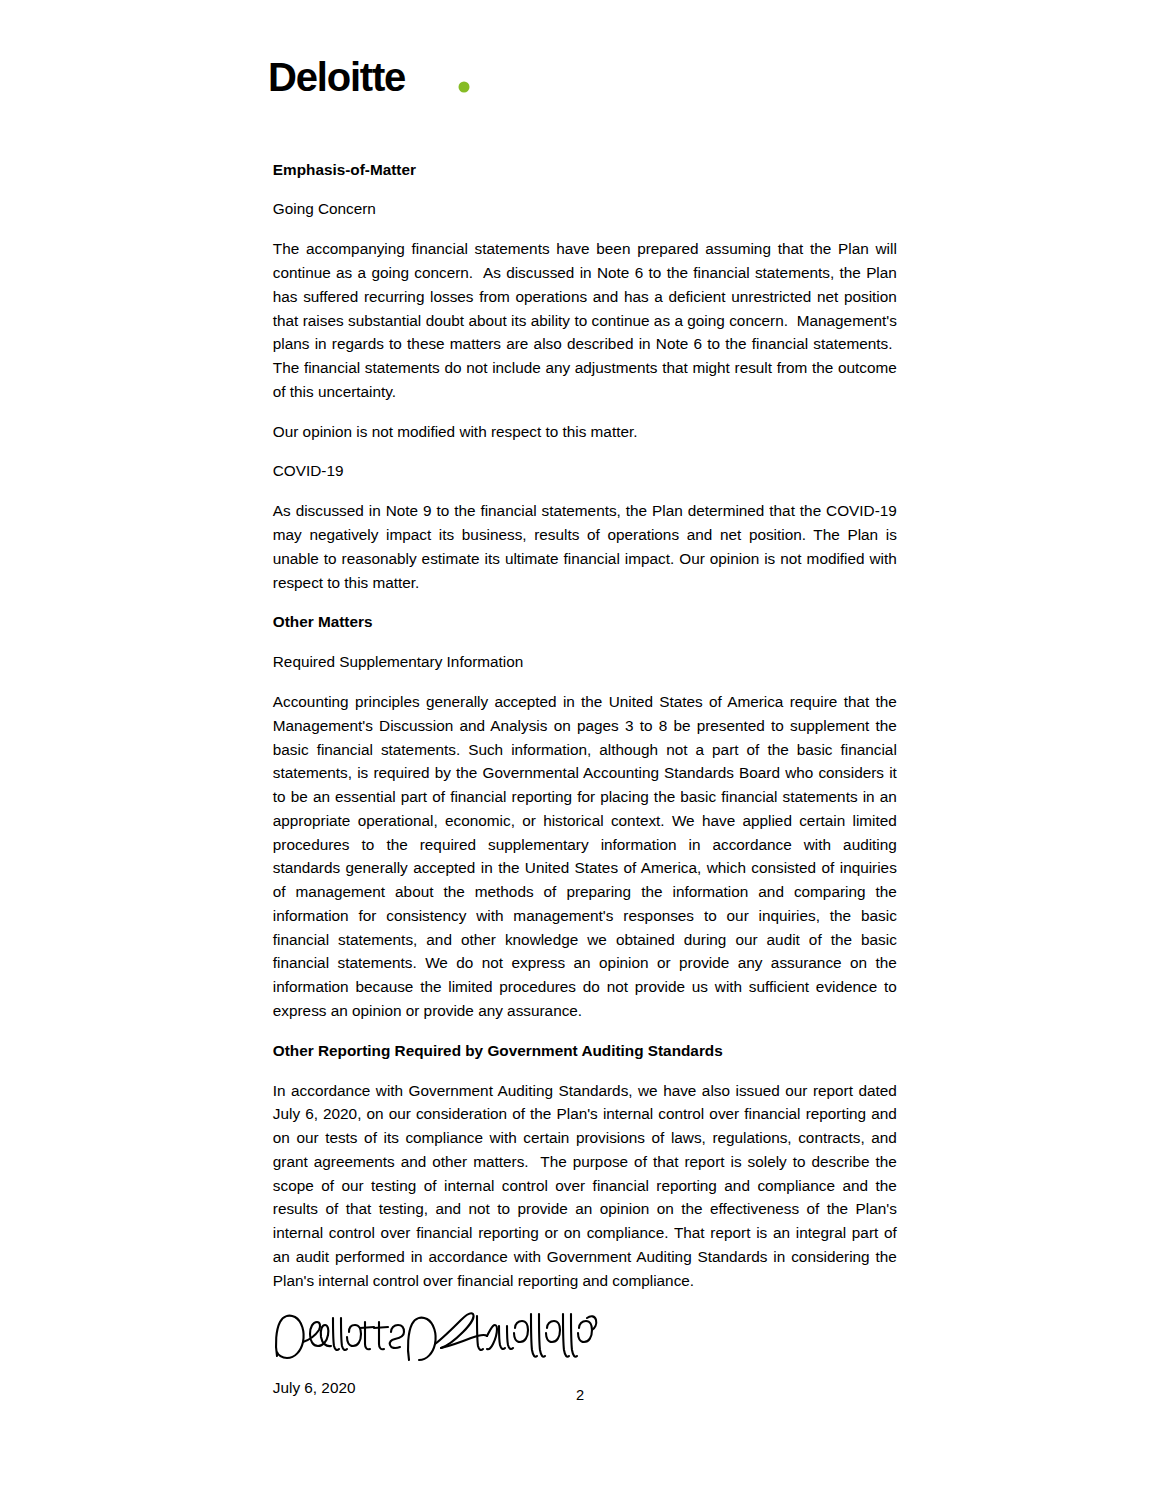Deloitte
Emphasis-of-Matter
Going Concern
The accompanying financial statements have been prepared assuming that the Plan will continue as a going concern. As discussed in Note 6 to the financial statements, the Plan has suffered recurring losses from operations and has a deficient unrestricted net position that raises substantial doubt about its ability to continue as a going concern. Management's plans in regards to these matters are also described in Note 6 to the financial statements. The financial statements do not include any adjustments that might result from the outcome of this uncertainty.
Our opinion is not modified with respect to this matter.
COVID-19
As discussed in Note 9 to the financial statements, the Plan determined that the COVID-19 may negatively impact its business, results of operations and net position. The Plan is unable to reasonably estimate its ultimate financial impact. Our opinion is not modified with respect to this matter.
Other Matters
Required Supplementary Information
Accounting principles generally accepted in the United States of America require that the Management's Discussion and Analysis on pages 3 to 8 be presented to supplement the basic financial statements. Such information, although not a part of the basic financial statements, is required by the Governmental Accounting Standards Board who considers it to be an essential part of financial reporting for placing the basic financial statements in an appropriate operational, economic, or historical context. We have applied certain limited procedures to the required supplementary information in accordance with auditing standards generally accepted in the United States of America, which consisted of inquiries of management about the methods of preparing the information and comparing the information for consistency with management's responses to our inquiries, the basic financial statements, and other knowledge we obtained during our audit of the basic financial statements. We do not express an opinion or provide any assurance on the information because the limited procedures do not provide us with sufficient evidence to express an opinion or provide any assurance.
Other Reporting Required by Government Auditing Standards
In accordance with Government Auditing Standards, we have also issued our report dated July 6, 2020, on our consideration of the Plan's internal control over financial reporting and on our tests of its compliance with certain provisions of laws, regulations, contracts, and grant agreements and other matters. The purpose of that report is solely to describe the scope of our testing of internal control over financial reporting and compliance and the results of that testing, and not to provide an opinion on the effectiveness of the Plan's internal control over financial reporting or on compliance. That report is an integral part of an audit performed in accordance with Government Auditing Standards in considering the Plan's internal control over financial reporting and compliance.
July 6, 2020
2